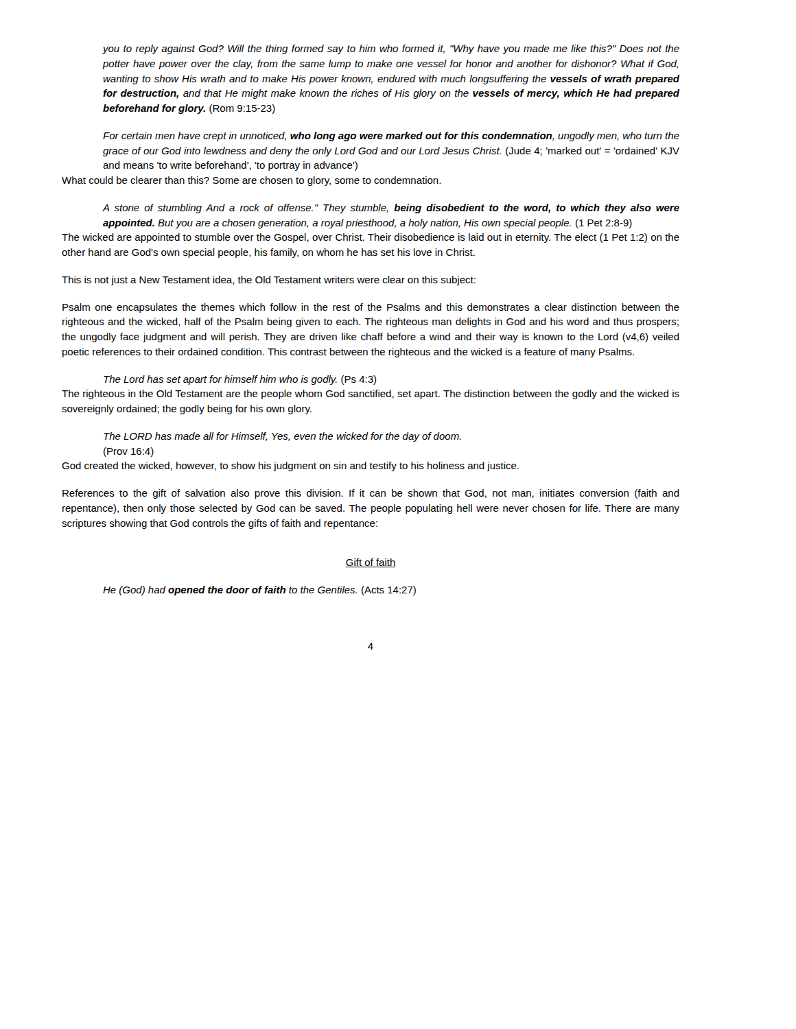you to reply against God? Will the thing formed say to him who formed it, "Why have you made me like this?" Does not the potter have power over the clay, from the same lump to make one vessel for honor and another for dishonor? What if God, wanting to show His wrath and to make His power known, endured with much longsuffering the vessels of wrath prepared for destruction, and that He might make known the riches of His glory on the vessels of mercy, which He had prepared beforehand for glory. (Rom 9:15-23)
For certain men have crept in unnoticed, who long ago were marked out for this condemnation, ungodly men, who turn the grace of our God into lewdness and deny the only Lord God and our Lord Jesus Christ. (Jude 4; 'marked out' = 'ordained' KJV and means 'to write beforehand', 'to portray in advance')
What could be clearer than this? Some are chosen to glory, some to condemnation.
A stone of stumbling And a rock of offense." They stumble, being disobedient to the word, to which they also were appointed. But you are a chosen generation, a royal priesthood, a holy nation, His own special people. (1 Pet 2:8-9)
The wicked are appointed to stumble over the Gospel, over Christ. Their disobedience is laid out in eternity. The elect (1 Pet 1:2) on the other hand are God's own special people, his family, on whom he has set his love in Christ.
This is not just a New Testament idea, the Old Testament writers were clear on this subject:
Psalm one encapsulates the themes which follow in the rest of the Psalms and this demonstrates a clear distinction between the righteous and the wicked, half of the Psalm being given to each. The righteous man delights in God and his word and thus prospers; the ungodly face judgment and will perish. They are driven like chaff before a wind and their way is known to the Lord (v4,6) veiled poetic references to their ordained condition. This contrast between the righteous and the wicked is a feature of many Psalms.
The Lord has set apart for himself him who is godly. (Ps 4:3)
The righteous in the Old Testament are the people whom God sanctified, set apart. The distinction between the godly and the wicked is sovereignly ordained; the godly being for his own glory.
The LORD has made all for Himself, Yes, even the wicked for the day of doom.
(Prov 16:4)
God created the wicked, however, to show his judgment on sin and testify to his holiness and justice.
References to the gift of salvation also prove this division. If it can be shown that God, not man, initiates conversion (faith and repentance), then only those selected by God can be saved. The people populating hell were never chosen for life. There are many scriptures showing that God controls the gifts of faith and repentance:
Gift of faith
He (God) had opened the door of faith to the Gentiles. (Acts 14:27)
4